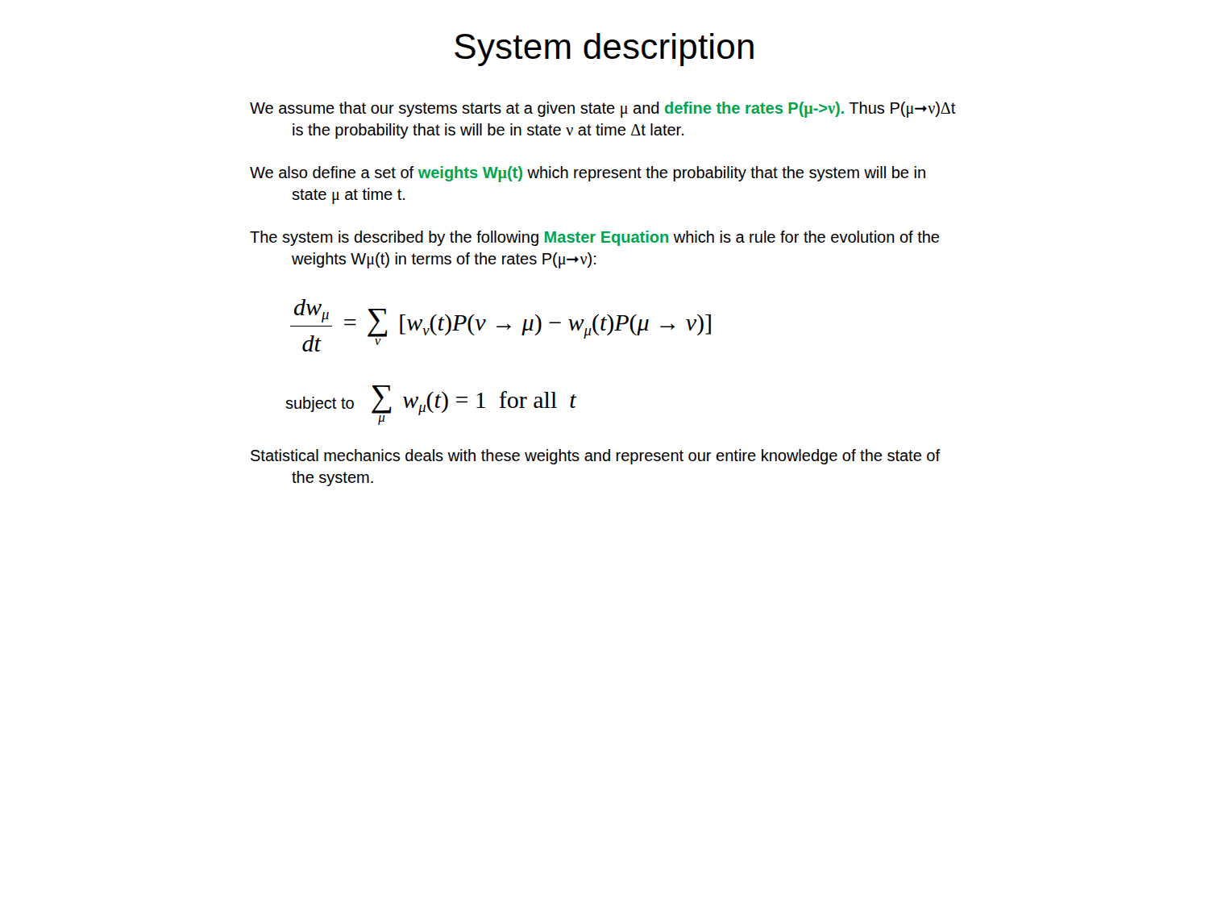System description
We assume that our systems starts at a given state μ and define the rates P(μ->ν). Thus P(μ➞ν)Δt is the probability that is will be in state ν at time Δt later.
We also define a set of weights Wμ(t) which represent the probability that the system will be in state μ at time t.
The system is described by the following Master Equation which is a rule for the evolution of the weights Wμ(t) in terms of the rates P(μ➞ν):
dwμ dt = ∑ ν [wν(t)P(ν → μ) − wμ(t)P(μ → ν)]
subject to ∑ μ wμ(t) = 1 for all t
Statistical mechanics deals with these weights and represent our entire knowledge of the state of the system.